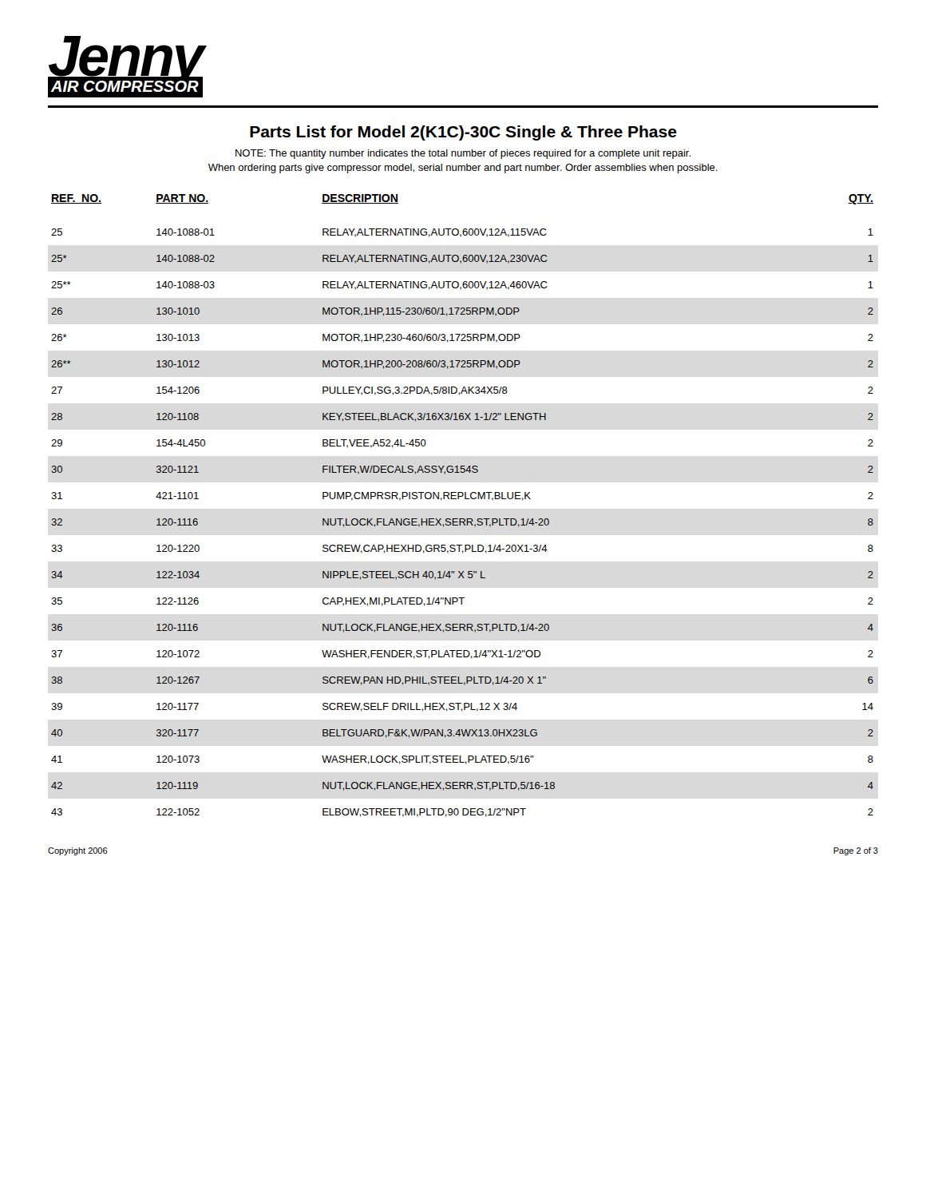Jenny
AIR COMPRESSOR
Parts List for Model 2(K1C)-30C Single & Three Phase
NOTE: The quantity number indicates the total number of pieces required for a complete unit repair.
When ordering parts give compressor model, serial number and part number. Order assemblies when possible.
| REF. NO. | PART NO. | DESCRIPTION | QTY. |
| --- | --- | --- | --- |
| 25 | 140-1088-01 | RELAY,ALTERNATING,AUTO,600V,12A,115VAC | 1 |
| 25* | 140-1088-02 | RELAY,ALTERNATING,AUTO,600V,12A,230VAC | 1 |
| 25** | 140-1088-03 | RELAY,ALTERNATING,AUTO,600V,12A,460VAC | 1 |
| 26 | 130-1010 | MOTOR,1HP,115-230/60/1,1725RPM,ODP | 2 |
| 26* | 130-1013 | MOTOR,1HP,230-460/60/3,1725RPM,ODP | 2 |
| 26** | 130-1012 | MOTOR,1HP,200-208/60/3,1725RPM,ODP | 2 |
| 27 | 154-1206 | PULLEY,CI,SG,3.2PDA,5/8ID,AK34X5/8 | 2 |
| 28 | 120-1108 | KEY,STEEL,BLACK,3/16X3/16X 1-1/2" LENGTH | 2 |
| 29 | 154-4L450 | BELT,VEE,A52,4L-450 | 2 |
| 30 | 320-1121 | FILTER,W/DECALS,ASSY,G154S | 2 |
| 31 | 421-1101 | PUMP,CMPRSR,PISTON,REPLCMT,BLUE,K | 2 |
| 32 | 120-1116 | NUT,LOCK,FLANGE,HEX,SERR,ST,PLTD,1/4-20 | 8 |
| 33 | 120-1220 | SCREW,CAP,HEXHD,GR5,ST,PLD,1/4-20X1-3/4 | 8 |
| 34 | 122-1034 | NIPPLE,STEEL,SCH 40,1/4" X 5" L | 2 |
| 35 | 122-1126 | CAP,HEX,MI,PLATED,1/4"NPT | 2 |
| 36 | 120-1116 | NUT,LOCK,FLANGE,HEX,SERR,ST,PLTD,1/4-20 | 4 |
| 37 | 120-1072 | WASHER,FENDER,ST,PLATED,1/4"X1-1/2"OD | 2 |
| 38 | 120-1267 | SCREW,PAN HD,PHIL,STEEL,PLTD,1/4-20 X 1" | 6 |
| 39 | 120-1177 | SCREW,SELF DRILL,HEX,ST,PL,12 X 3/4 | 14 |
| 40 | 320-1177 | BELTGUARD,F&K,W/PAN,3.4WX13.0HX23LG | 2 |
| 41 | 120-1073 | WASHER,LOCK,SPLIT,STEEL,PLATED,5/16" | 8 |
| 42 | 120-1119 | NUT,LOCK,FLANGE,HEX,SERR,ST,PLTD,5/16-18 | 4 |
| 43 | 122-1052 | ELBOW,STREET,MI,PLTD,90 DEG,1/2"NPT | 2 |
Copyright 2006 Page 2 of 3